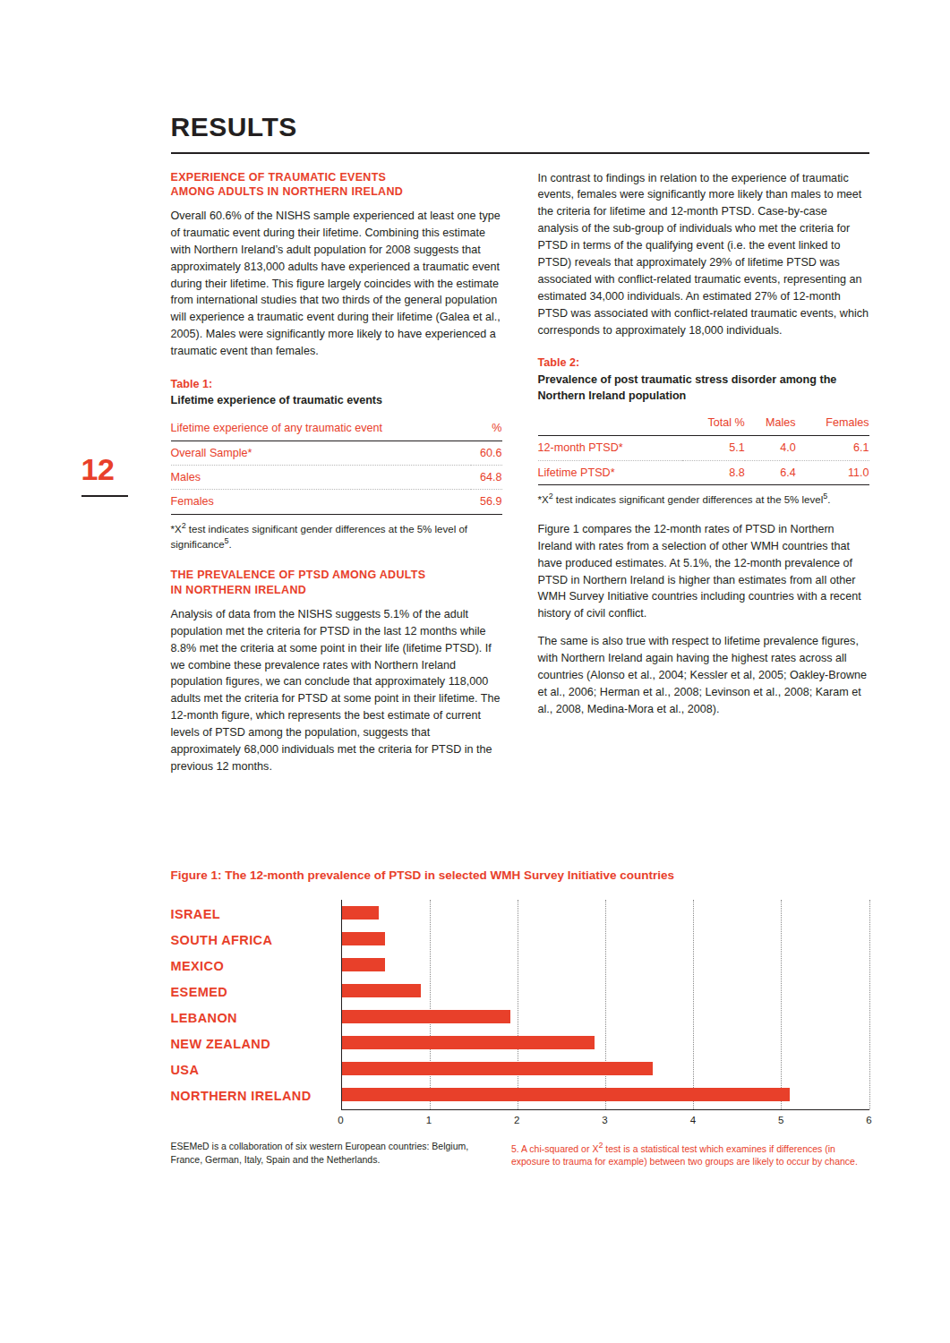RESULTS
12
EXPERIENCE OF TRAUMATIC EVENTS
AMONG ADULTS IN NORTHERN IRELAND
Overall 60.6% of the NISHS sample experienced at least one type of traumatic event during their lifetime. Combining this estimate with Northern Ireland’s adult population for 2008 suggests that approximately 813,000 adults have experienced a traumatic event during their lifetime. This figure largely coincides with the estimate from international studies that two thirds of the general population will experience a traumatic event during their lifetime (Galea et al., 2005). Males were significantly more likely to have experienced a traumatic event than females.
Table 1: Lifetime experience of traumatic events
| Lifetime experience of any traumatic event | % |
| --- | --- |
| Overall Sample* | 60.6 |
| Males | 64.8 |
| Females | 56.9 |
*X2 test indicates significant gender differences at the 5% level of significance5.
THE PREVALENCE OF PTSD AMONG ADULTS
IN NORTHERN IRELAND
Analysis of data from the NISHS suggests 5.1% of the adult population met the criteria for PTSD in the last 12 months while 8.8% met the criteria at some point in their life (lifetime PTSD). If we combine these prevalence rates with Northern Ireland population figures, we can conclude that approximately 118,000 adults met the criteria for PTSD at some point in their lifetime. The 12-month figure, which represents the best estimate of current levels of PTSD among the population, suggests that approximately 68,000 individuals met the criteria for PTSD in the previous 12 months.
In contrast to findings in relation to the experience of traumatic events, females were significantly more likely than males to meet the criteria for lifetime and 12-month PTSD. Case-by-case analysis of the sub-group of individuals who met the criteria for PTSD in terms of the qualifying event (i.e. the event linked to PTSD) reveals that approximately 29% of lifetime PTSD was associated with conflict-related traumatic events, representing an estimated 34,000 individuals. An estimated 27% of 12-month PTSD was associated with conflict-related traumatic events, which corresponds to approximately 18,000 individuals.
Table 2: Prevalence of post traumatic stress disorder among the Northern Ireland population
| | Total % | Males | Females |
| --- | --- | --- | --- |
| 12-month PTSD* | 5.1 | 4.0 | 6.1 |
| Lifetime PTSD* | 8.8 | 6.4 | 11.0 |
*X2 test indicates significant gender differences at the 5% level5.
Figure 1 compares the 12-month rates of PTSD in Northern Ireland with rates from a selection of other WMH countries that have produced estimates. At 5.1%, the 12-month prevalence of PTSD in Northern Ireland is higher than estimates from all other WMH Survey Initiative countries including countries with a recent history of civil conflict.
The same is also true with respect to lifetime prevalence figures, with Northern Ireland again having the highest rates across all countries (Alonso et al., 2004; Kessler et al, 2005; Oakley-Browne et al., 2006; Herman et al., 2008; Levinson et al., 2008; Karam et al., 2008, Medina-Mora et al., 2008).
Figure 1: The 12-month prevalence of PTSD in selected WMH Survey Initiative countries
Israel
South Africa
Mexico
ESEMeD
Lebanon
New Zealand
USA
Northern Ireland
0 1 2 3 4 5 6
ESEMeD is a collaboration of six western European countries: Belgium, France, German, Italy, Spain and the Netherlands.
5. A chi-squared or X2 test is a statistical test which examines if differences (in exposure to trauma for example) between two groups are likely to occur by chance.